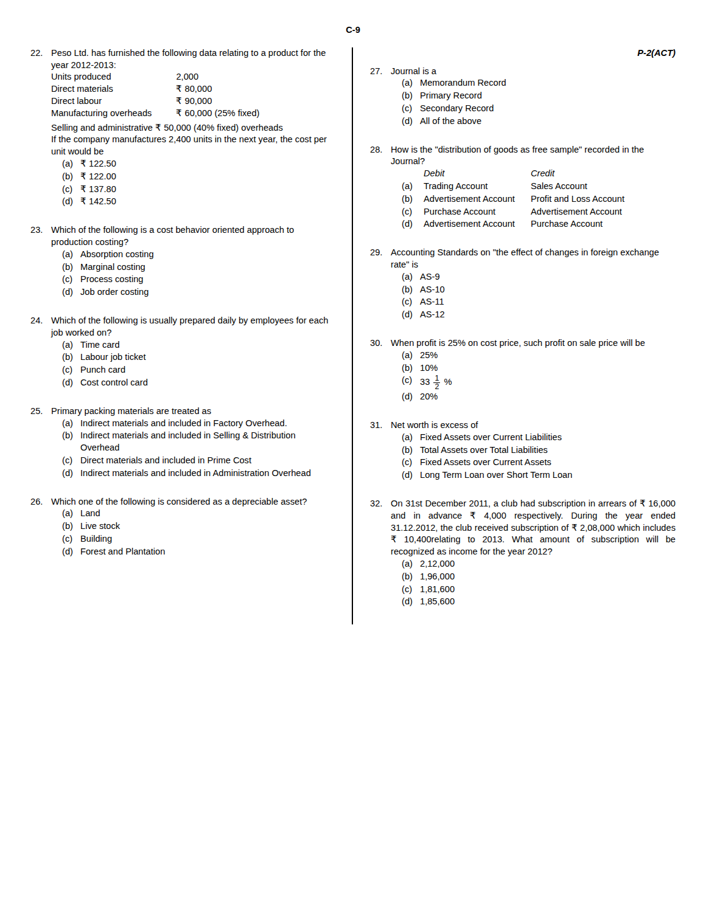C-9
22.
Peso Ltd. has furnished the following data relating to a product for the year 2012-2013:
| Units produced | 2,000 |
| Direct materials | ₹ 80,000 |
| Direct labour | ₹ 90,000 |
| Manufacturing overheads | ₹ 60,000 (25% fixed) |
Selling and administrative ₹ 50,000 (40% fixed) overheads
If the company manufactures 2,400 units in the next year, the cost per unit would be
(a)₹ 122.50
(b)₹ 122.00
(c)₹ 137.80
(d)₹ 142.50
23.
Which of the following is a cost behavior oriented approach to production costing?
(a) Absorption costing
(b) Marginal costing
(c) Process costing
(d) Job order costing
24.
Which of the following is usually prepared daily by employees for each job worked on?
(a) Time card
(b) Labour job ticket
(c) Punch card
(d) Cost control card
25.
Primary packing materials are treated as
(a) Indirect materials and included in Factory Overhead.
(b) Indirect materials and included in Selling & Distribution Overhead
(c) Direct materials and included in Prime Cost
(d) Indirect materials and included in Administration Overhead
26.
Which one of the following is considered as a depreciable asset?
(a) Land
(b) Live stock
(c) Building
(d) Forest and Plantation
P-2(ACT)
27.
Journal is a
(a) Memorandum Record
(b) Primary Record
(c) Secondary Record
(d) All of the above
28.
How is the "distribution of goods as free sample" recorded in the Journal?
| | Debit | Credit |
| (a) | Trading Account | Sales Account |
| (b) | Advertisement Account | Profit and Loss Account |
| (c) | Purchase Account | Advertisement Account |
| (d) | Advertisement Account | Purchase Account |
29.
Accounting Standards on "the effect of changes in foreign exchange rate" is
(a) AS-9
(b) AS-10
(c) AS-11
(d) AS-12
30.
When profit is 25% on cost price, such profit on sale price will be
(a) 25%
(b) 10%
(c) 33 12 %
(d) 20%
31.
Net worth is excess of
(a) Fixed Assets over Current Liabilities
(b) Total Assets over Total Liabilities
(c) Fixed Assets over Current Assets
(d) Long Term Loan over Short Term Loan
32.
On 31st December 2011, a club had subscription in arrears of ₹ 16,000 and in advance ₹ 4,000 respectively. During the year ended 31.12.2012, the club received subscription of ₹ 2,08,000 which includes ₹ 10,400relating to 2013. What amount of subscription will be recognized as income for the year 2012?
(a) 2,12,000
(b) 1,96,000
(c) 1,81,600
(d) 1,85,600